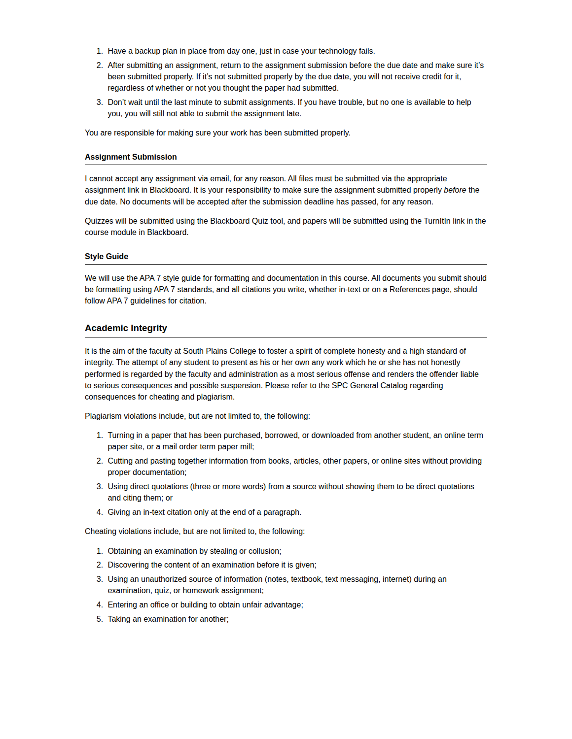Have a backup plan in place from day one, just in case your technology fails.
After submitting an assignment, return to the assignment submission before the due date and make sure it’s been submitted properly. If it’s not submitted properly by the due date, you will not receive credit for it, regardless of whether or not you thought the paper had submitted.
Don’t wait until the last minute to submit assignments. If you have trouble, but no one is available to help you, you will still not able to submit the assignment late.
You are responsible for making sure your work has been submitted properly.
Assignment Submission
I cannot accept any assignment via email, for any reason. All files must be submitted via the appropriate assignment link in Blackboard. It is your responsibility to make sure the assignment submitted properly before the due date. No documents will be accepted after the submission deadline has passed, for any reason.
Quizzes will be submitted using the Blackboard Quiz tool, and papers will be submitted using the TurnItIn link in the course module in Blackboard.
Style Guide
We will use the APA 7 style guide for formatting and documentation in this course. All documents you submit should be formatting using APA 7 standards, and all citations you write, whether in-text or on a References page, should follow APA 7 guidelines for citation.
Academic Integrity
It is the aim of the faculty at South Plains College to foster a spirit of complete honesty and a high standard of integrity. The attempt of any student to present as his or her own any work which he or she has not honestly performed is regarded by the faculty and administration as a most serious offense and renders the offender liable to serious consequences and possible suspension. Please refer to the SPC General Catalog regarding consequences for cheating and plagiarism.
Plagiarism violations include, but are not limited to, the following:
Turning in a paper that has been purchased, borrowed, or downloaded from another student, an online term paper site, or a mail order term paper mill;
Cutting and pasting together information from books, articles, other papers, or online sites without providing proper documentation;
Using direct quotations (three or more words) from a source without showing them to be direct quotations and citing them; or
Giving an in-text citation only at the end of a paragraph.
Cheating violations include, but are not limited to, the following:
Obtaining an examination by stealing or collusion;
Discovering the content of an examination before it is given;
Using an unauthorized source of information (notes, textbook, text messaging, internet) during an examination, quiz, or homework assignment;
Entering an office or building to obtain unfair advantage;
Taking an examination for another;